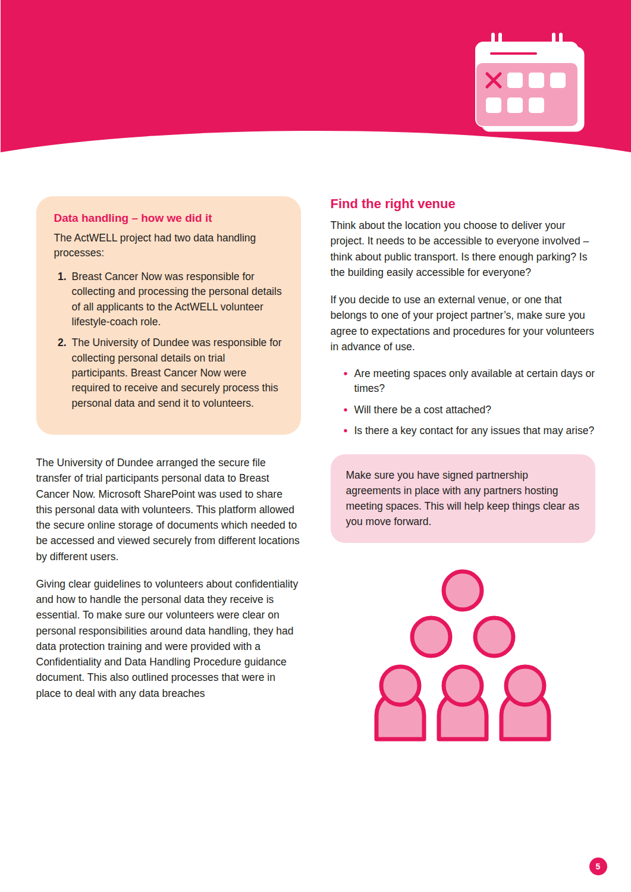Data handling – how we did it
The ActWELL project had two data handling processes:
Breast Cancer Now was responsible for collecting and processing the personal details of all applicants to the ActWELL volunteer lifestyle-coach role.
The University of Dundee was responsible for collecting personal details on trial participants. Breast Cancer Now were required to receive and securely process this personal data and send it to volunteers.
The University of Dundee arranged the secure file transfer of trial participants personal data to Breast Cancer Now. Microsoft SharePoint was used to share this personal data with volunteers. This platform allowed the secure online storage of documents which needed to be accessed and viewed securely from different locations by different users.
Giving clear guidelines to volunteers about confidentiality and how to handle the personal data they receive is essential. To make sure our volunteers were clear on personal responsibilities around data handling, they had data protection training and were provided with a Confidentiality and Data Handling Procedure guidance document. This also outlined processes that were in place to deal with any data breaches
Find the right venue
Think about the location you choose to deliver your project. It needs to be accessible to everyone involved – think about public transport. Is there enough parking? Is the building easily accessible for everyone?
If you decide to use an external venue, or one that belongs to one of your project partner’s, make sure you agree to expectations and procedures for your volunteers in advance of use.
Are meeting spaces only available at certain days or times?
Will there be a cost attached?
Is there a key contact for any issues that may arise?
Make sure you have signed partnership agreements in place with any partners hosting meeting spaces. This will help keep things clear as you move forward.
5